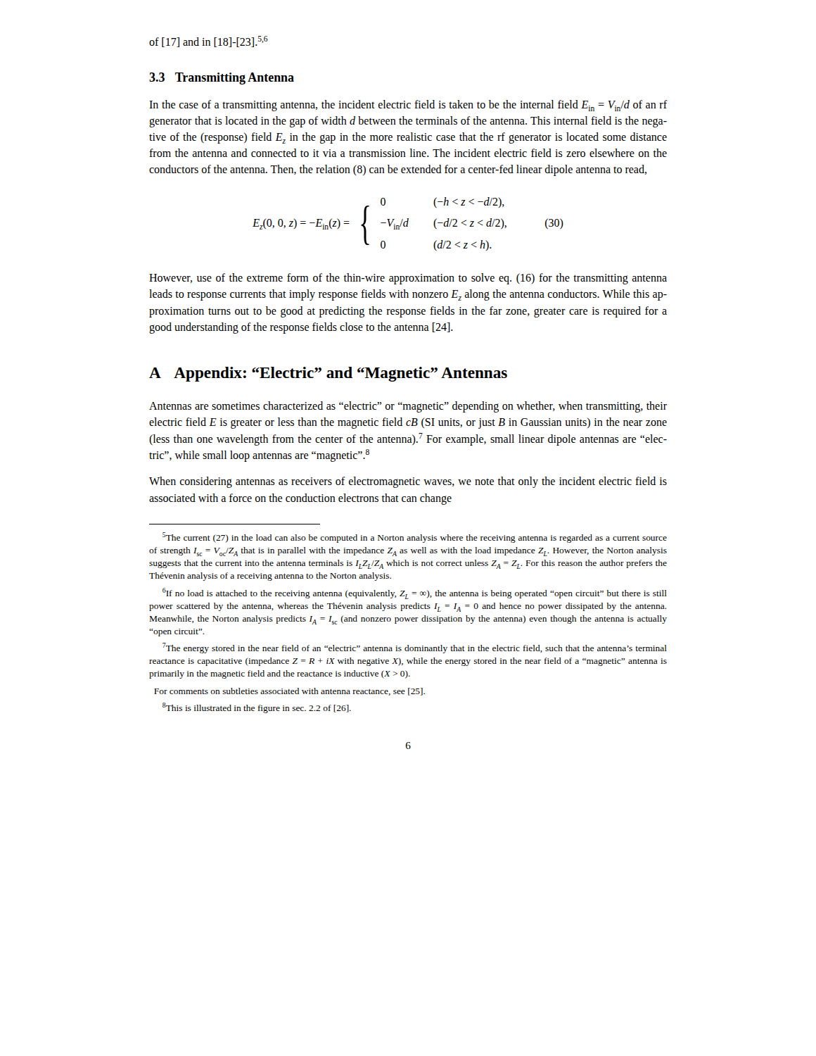of [17] and in [18]-[23].5,6
3.3 Transmitting Antenna
In the case of a transmitting antenna, the incident electric field is taken to be the internal field Ein = Vin/d of an rf generator that is located in the gap of width d between the terminals of the antenna. This internal field is the negative of the (response) field Ez in the gap in the more realistic case that the rf generator is located some distance from the antenna and connected to it via a transmission line. The incident electric field is zero elsewhere on the conductors of the antenna. Then, the relation (8) can be extended for a center-fed linear dipole antenna to read,
Ez(0, 0, z) = −Ein(z) = {
| 0 | (− h < z < − d /2), |
| − V in / d | (− d /2 < z < d /2), |
| 0 | ( d /2 < z < h ). |
(30)
However, use of the extreme form of the thin-wire approximation to solve eq. (16) for the transmitting antenna leads to response currents that imply response fields with nonzero Ez along the antenna conductors. While this approximation turns out to be good at predicting the response fields in the far zone, greater care is required for a good understanding of the response fields close to the antenna [24].
AAppendix: “Electric” and “Magnetic” Antennas
Antennas are sometimes characterized as “electric” or “magnetic” depending on whether, when transmitting, their electric field E is greater or less than the magnetic field cB (SI units, or just B in Gaussian units) in the near zone (less than one wavelength from the center of the antenna).7 For example, small linear dipole antennas are “electric”, while small loop antennas are “magnetic”.8
When considering antennas as receivers of electromagnetic waves, we note that only the incident electric field is associated with a force on the conduction electrons that can change
5The current (27) in the load can also be computed in a Norton analysis where the receiving antenna is regarded as a current source of strength Isc = Voc/ZA that is in parallel with the impedance ZA as well as with the load impedance ZL. However, the Norton analysis suggests that the current into the antenna terminals is ILZL/ZA which is not correct unless ZA = ZL. For this reason the author prefers the Thévenin analysis of a receiving antenna to the Norton analysis.
6If no load is attached to the receiving antenna (equivalently, ZL = ∞), the antenna is being operated “open circuit” but there is still power scattered by the antenna, whereas the Thévenin analysis predicts IL = IA = 0 and hence no power dissipated by the antenna. Meanwhile, the Norton analysis predicts IA = Isc (and nonzero power dissipation by the antenna) even though the antenna is actually “open circuit”.
7The energy stored in the near field of an “electric” antenna is dominantly that in the electric field, such that the antenna’s terminal reactance is capacitative (impedance Z = R + iX with negative X), while the energy stored in the near field of a “magnetic” antenna is primarily in the magnetic field and the reactance is inductive (X > 0).
For comments on subtleties associated with antenna reactance, see [25].
8This is illustrated in the figure in sec. 2.2 of [26].
6